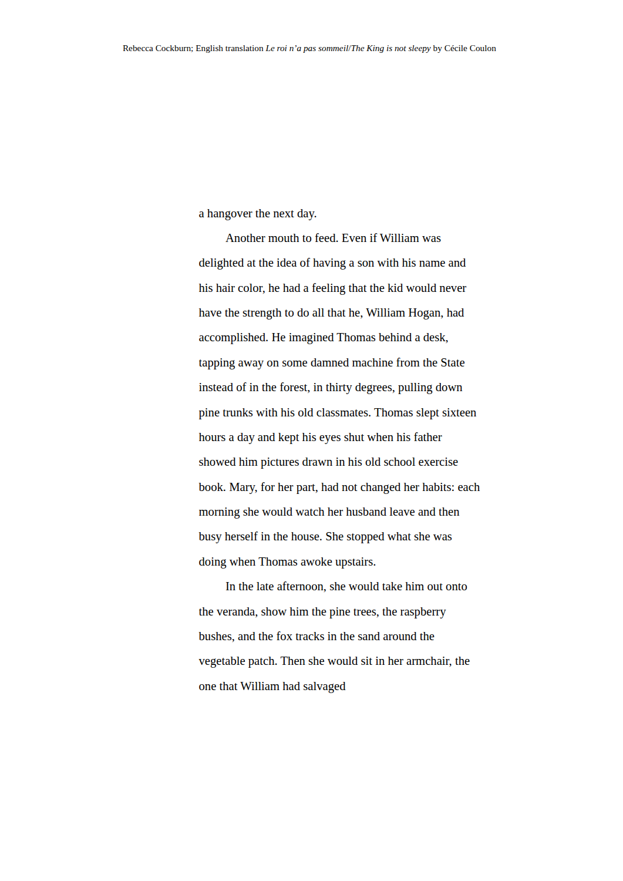Rebecca Cockburn; English translation Le roi n’a pas sommeil/The King is not sleepy by Cécile Coulon
a hangover the next day.
Another mouth to feed. Even if William was delighted at the idea of having a son with his name and his hair color, he had a feeling that the kid would never have the strength to do all that he, William Hogan, had accomplished. He imagined Thomas behind a desk, tapping away on some damned machine from the State instead of in the forest, in thirty degrees, pulling down pine trunks with his old classmates. Thomas slept sixteen hours a day and kept his eyes shut when his father showed him pictures drawn in his old school exercise book. Mary, for her part, had not changed her habits: each morning she would watch her husband leave and then busy herself in the house. She stopped what she was doing when Thomas awoke upstairs.
In the late afternoon, she would take him out onto the veranda, show him the pine trees, the raspberry bushes, and the fox tracks in the sand around the vegetable patch. Then she would sit in her armchair, the one that William had salvaged